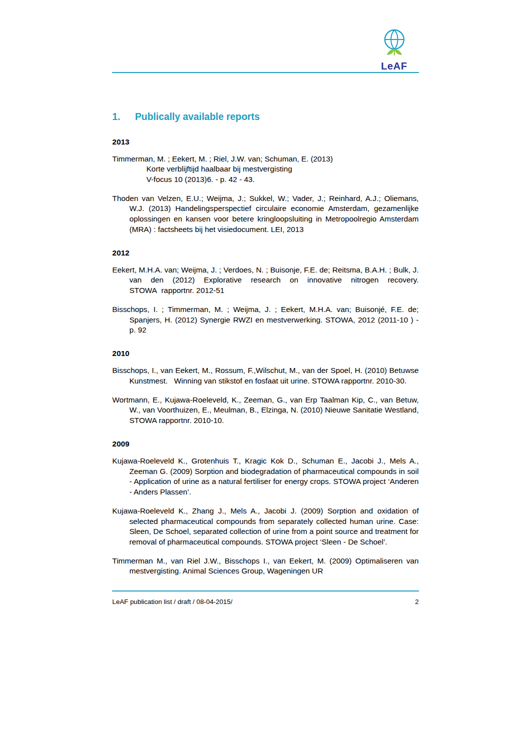LeAF
1. Publically available reports
2013
Timmerman, M. ; Eekert, M. ; Riel, J.W. van; Schuman, E. (2013) Korte verblijftijd haalbaar bij mestvergisting V-focus 10 (2013)6. - p. 42 - 43.
Thoden van Velzen, E.U.; Weijma, J.; Sukkel, W.; Vader, J.; Reinhard, A.J.; Oliemans, W.J. (2013) Handelingsperspectief circulaire economie Amsterdam, gezamenlijke oplossingen en kansen voor betere kringloopsluiting in Metropoolregio Amsterdam (MRA) : factsheets bij het visiedocument. LEI, 2013
2012
Eekert, M.H.A. van; Weijma, J. ; Verdoes, N. ; Buisonje, F.E. de; Reitsma, B.A.H. ; Bulk, J. van den (2012) Explorative research on innovative nitrogen recovery. STOWA rapportnr. 2012-51
Bisschops, I. ; Timmerman, M. ; Weijma, J. ; Eekert, M.H.A. van; Buisonjé, F.E. de; Spanjers, H. (2012) Synergie RWZI en mestverwerking. STOWA, 2012 (2011-10 ) - p. 92
2010
Bisschops, I., van Eekert, M., Rossum, F.,Wilschut, M., van der Spoel, H. (2010) Betuwse Kunstmest. Winning van stikstof en fosfaat uit urine. STOWA rapportnr. 2010-30.
Wortmann, E., Kujawa-Roeleveld, K., Zeeman, G., van Erp Taalman Kip, C., van Betuw, W., van Voorthuizen, E., Meulman, B., Elzinga, N. (2010) Nieuwe Sanitatie Westland, STOWA rapportnr. 2010-10.
2009
Kujawa-Roeleveld K., Grotenhuis T., Kragic Kok D., Schuman E., Jacobi J., Mels A., Zeeman G. (2009) Sorption and biodegradation of pharmaceutical compounds in soil - Application of urine as a natural fertiliser for energy crops. STOWA project ‘Anderen - Anders Plassen’.
Kujawa-Roeleveld K., Zhang J., Mels A., Jacobi J. (2009) Sorption and oxidation of selected pharmaceutical compounds from separately collected human urine. Case: Sleen, De Schoel, separated collection of urine from a point source and treatment for removal of pharmaceutical compounds. STOWA project ‘Sleen - De Schoel’.
Timmerman M., van Riel J.W., Bisschops I., van Eekert, M. (2009) Optimaliseren van mestvergisting. Animal Sciences Group, Wageningen UR
LeAF publication list / draft / 08-04-2015/ 2